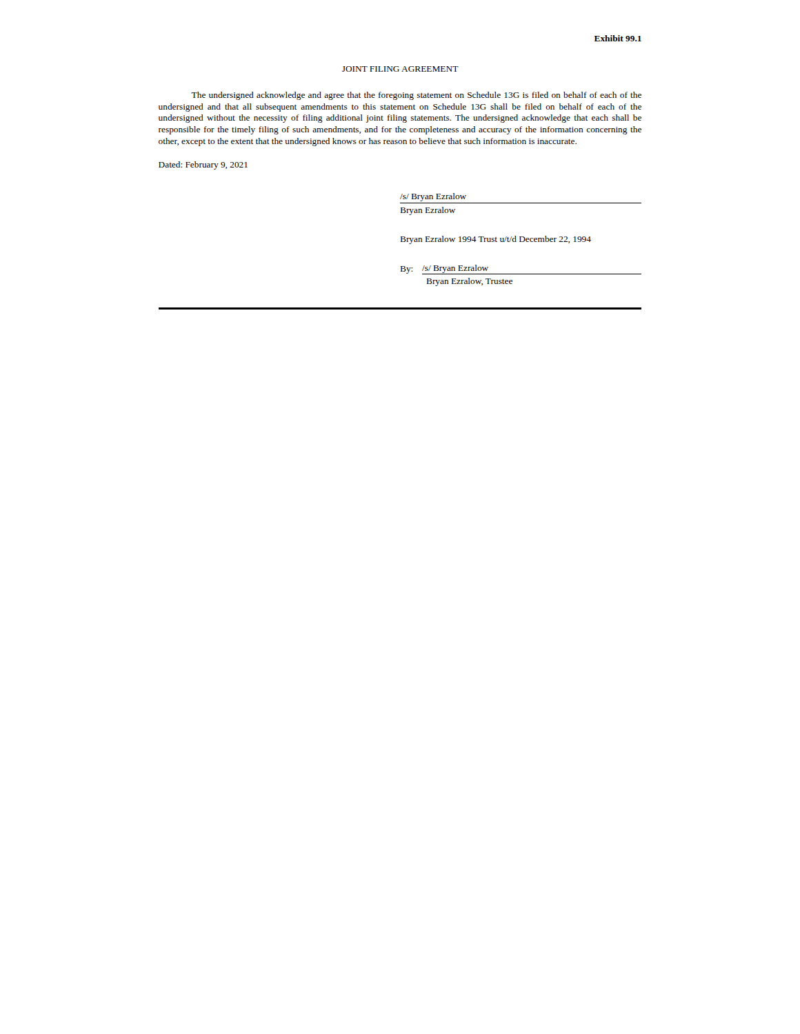Exhibit 99.1
JOINT FILING AGREEMENT
The undersigned acknowledge and agree that the foregoing statement on Schedule 13G is filed on behalf of each of the undersigned and that all subsequent amendments to this statement on Schedule 13G shall be filed on behalf of each of the undersigned without the necessity of filing additional joint filing statements. The undersigned acknowledge that each shall be responsible for the timely filing of such amendments, and for the completeness and accuracy of the information concerning the other, except to the extent that the undersigned knows or has reason to believe that such information is inaccurate.
Dated: February 9, 2021
/s/ Bryan Ezralow
Bryan Ezralow
Bryan Ezralow 1994 Trust u/t/d December 22, 1994
| By: | /s/ Bryan Ezralow |
Bryan Ezralow, Trustee